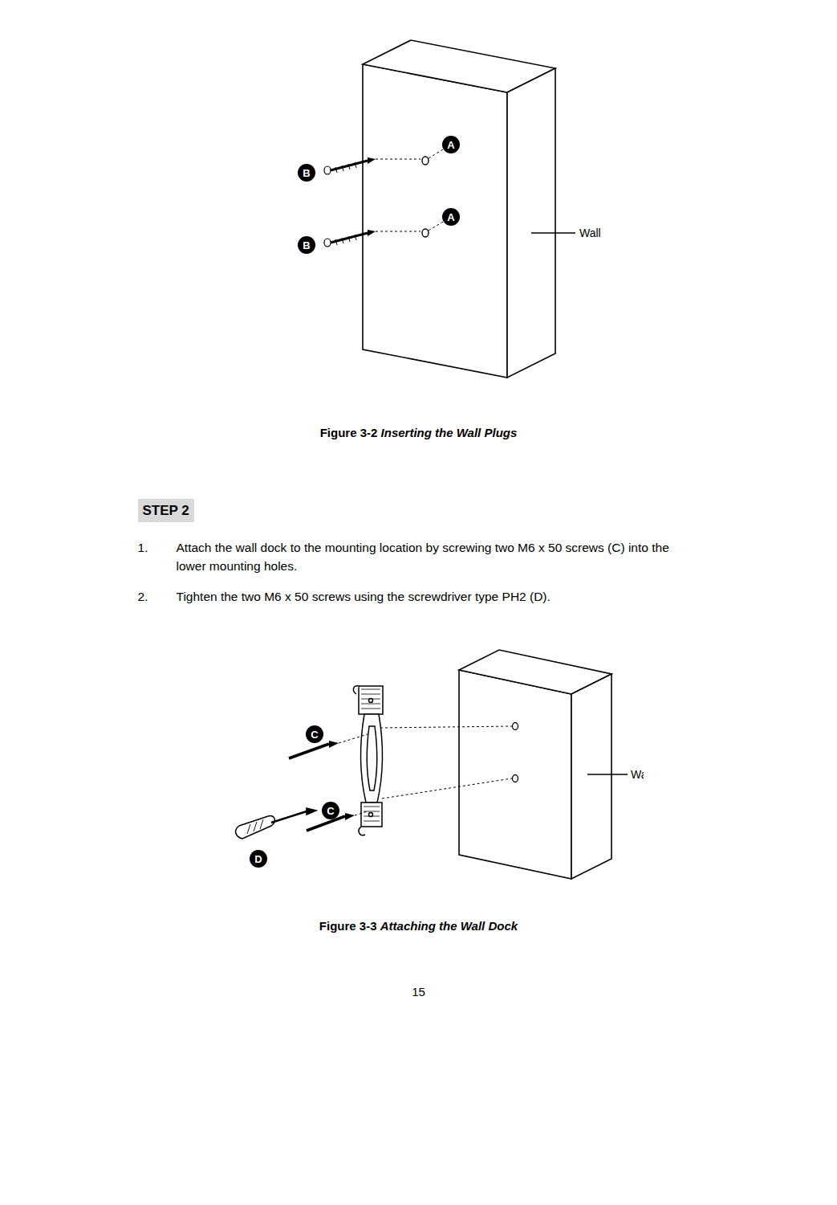A A B B Wall
Figure 3-2 Inserting the Wall Plugs
STEP 2
Attach the wall dock to the mounting location by screwing two M6 x 50 screws (C) into the lower mounting holes.
Tighten the two M6 x 50 screws using the screwdriver type PH2 (D).
C C D Wall
Figure 3-3 Attaching the Wall Dock
15